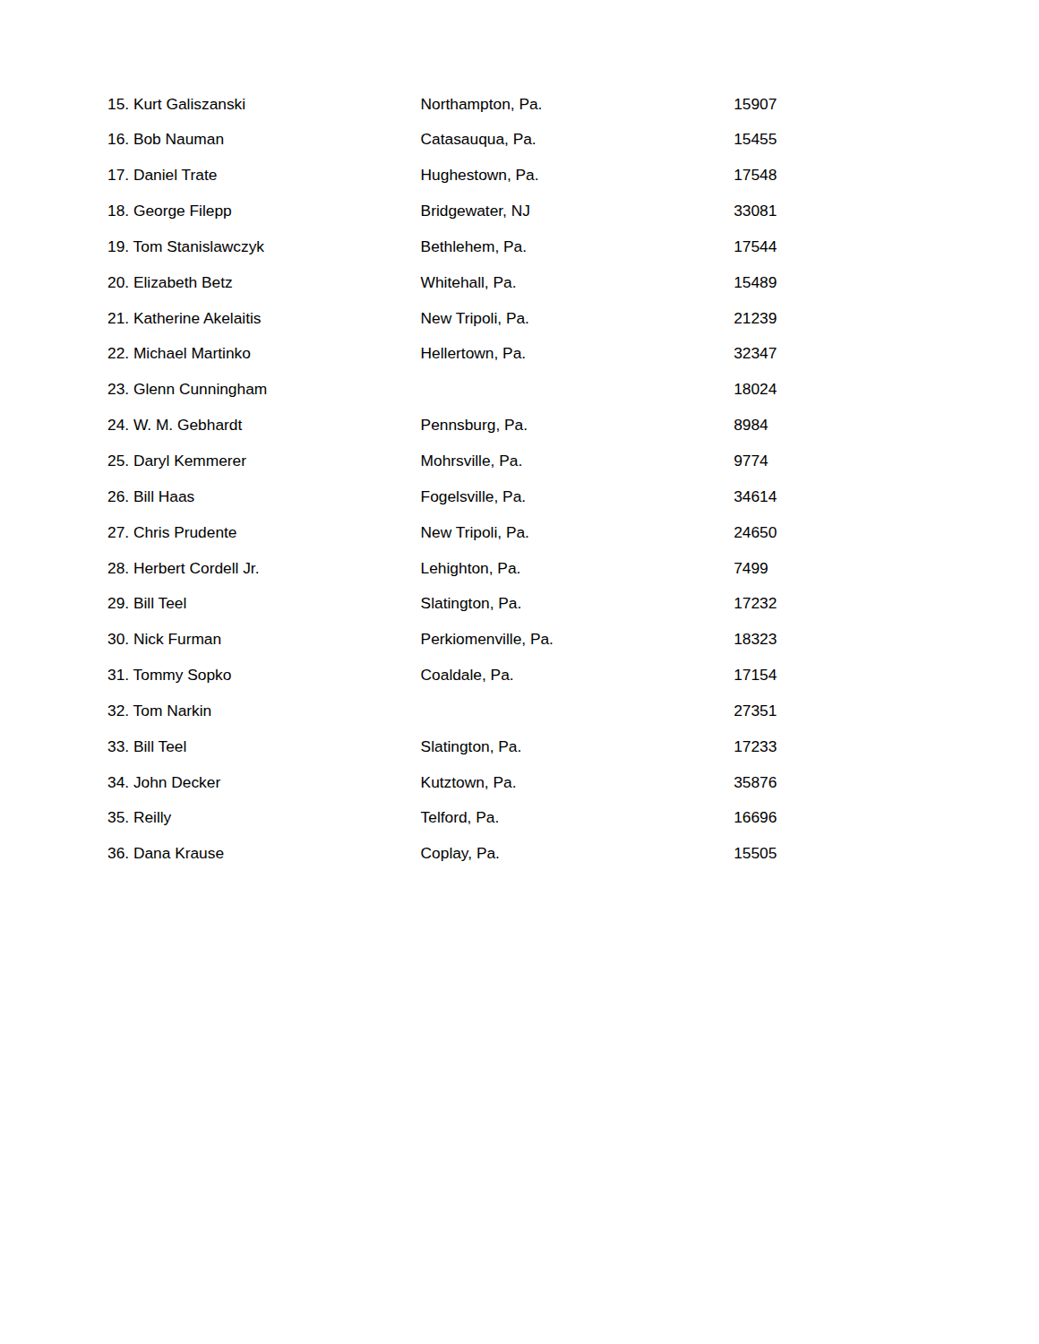| 15. Kurt Galiszanski | Northampton, Pa. | 15907 |
| 16. Bob Nauman | Catasauqua, Pa. | 15455 |
| 17. Daniel Trate | Hughestown, Pa. | 17548 |
| 18. George Filepp | Bridgewater, NJ | 33081 |
| 19. Tom Stanislawczyk | Bethlehem, Pa. | 17544 |
| 20. Elizabeth Betz | Whitehall, Pa. | 15489 |
| 21. Katherine Akelaitis | New Tripoli, Pa. | 21239 |
| 22. Michael Martinko | Hellertown, Pa. | 32347 |
| 23. Glenn Cunningham | | 18024 |
| 24. W. M. Gebhardt | Pennsburg, Pa. | 8984 |
| 25. Daryl Kemmerer | Mohrsville, Pa. | 9774 |
| 26. Bill Haas | Fogelsville, Pa. | 34614 |
| 27. Chris Prudente | New Tripoli, Pa. | 24650 |
| 28. Herbert Cordell Jr. | Lehighton, Pa. | 7499 |
| 29. Bill Teel | Slatington, Pa. | 17232 |
| 30. Nick Furman | Perkiomenville, Pa. | 18323 |
| 31. Tommy Sopko | Coaldale, Pa. | 17154 |
| 32. Tom Narkin | | 27351 |
| 33. Bill Teel | Slatington, Pa. | 17233 |
| 34. John Decker | Kutztown, Pa. | 35876 |
| 35. Reilly | Telford, Pa. | 16696 |
| 36. Dana Krause | Coplay, Pa. | 15505 |